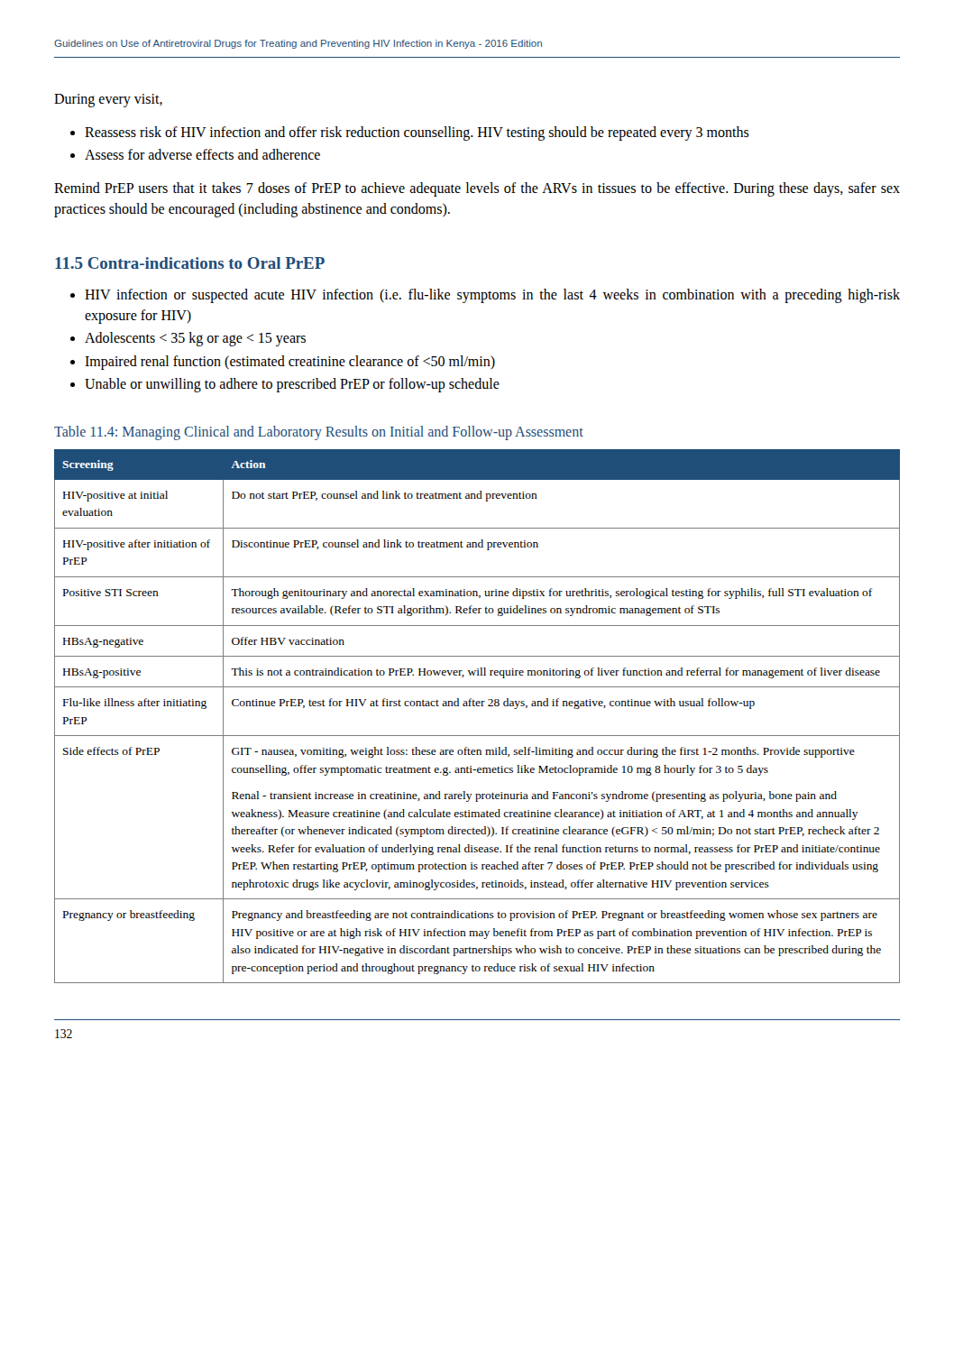Guidelines on Use of Antiretroviral Drugs for Treating and Preventing HIV Infection in Kenya - 2016 Edition
During every visit,
Reassess risk of HIV infection and offer risk reduction counselling. HIV testing should be repeated every 3 months
Assess for adverse effects and adherence
Remind PrEP users that it takes 7 doses of PrEP to achieve adequate levels of the ARVs in tissues to be effective. During these days, safer sex practices should be encouraged (including abstinence and condoms).
11.5 Contra-indications to Oral PrEP
HIV infection or suspected acute HIV infection (i.e. flu-like symptoms in the last 4 weeks in combination with a preceding high-risk exposure for HIV)
Adolescents < 35 kg or age < 15 years
Impaired renal function (estimated creatinine clearance of <50 ml/min)
Unable or unwilling to adhere to prescribed PrEP or follow-up schedule
Table 11.4: Managing Clinical and Laboratory Results on Initial and Follow-up Assessment
| Screening | Action |
| --- | --- |
| HIV-positive at initial evaluation | Do not start PrEP, counsel and link to treatment and prevention |
| HIV-positive after initiation of PrEP | Discontinue PrEP, counsel and link to treatment and prevention |
| Positive STI Screen | Thorough genitourinary and anorectal examination, urine dipstix for urethritis, serological testing for syphilis, full STI evaluation of resources available. (Refer to STI algorithm). Refer to guidelines on syndromic management of STIs |
| HBsAg-negative | Offer HBV vaccination |
| HBsAg-positive | This is not a contraindication to PrEP. However, will require monitoring of liver function and referral for management of liver disease |
| Flu-like illness after initiating PrEP | Continue PrEP, test for HIV at first contact and after 28 days, and if negative, continue with usual follow-up |
| Side effects of PrEP | GIT - nausea, vomiting, weight loss: these are often mild, self-limiting and occur during the first 1-2 months. Provide supportive counselling, offer symptomatic treatment e.g. anti-emetics like Metoclopramide 10 mg 8 hourly for 3 to 5 days Renal - transient increase in creatinine, and rarely proteinuria and Fanconi's syndrome (presenting as polyuria, bone pain and weakness). Measure creatinine (and calculate estimated creatinine clearance) at initiation of ART, at 1 and 4 months and annually thereafter (or whenever indicated (symptom directed)). If creatinine clearance (eGFR) < 50 ml/min; Do not start PrEP, recheck after 2 weeks. Refer for evaluation of underlying renal disease. If the renal function returns to normal, reassess for PrEP and initiate/continue PrEP. When restarting PrEP, optimum protection is reached after 7 doses of PrEP. PrEP should not be prescribed for individuals using nephrotoxic drugs like acyclovir, aminoglycosides, retinoids, instead, offer alternative HIV prevention services |
| Pregnancy or breastfeeding | Pregnancy and breastfeeding are not contraindications to provision of PrEP. Pregnant or breastfeeding women whose sex partners are HIV positive or are at high risk of HIV infection may benefit from PrEP as part of combination prevention of HIV infection. PrEP is also indicated for HIV-negative in discordant partnerships who wish to conceive. PrEP in these situations can be prescribed during the pre-conception period and throughout pregnancy to reduce risk of sexual HIV infection |
132